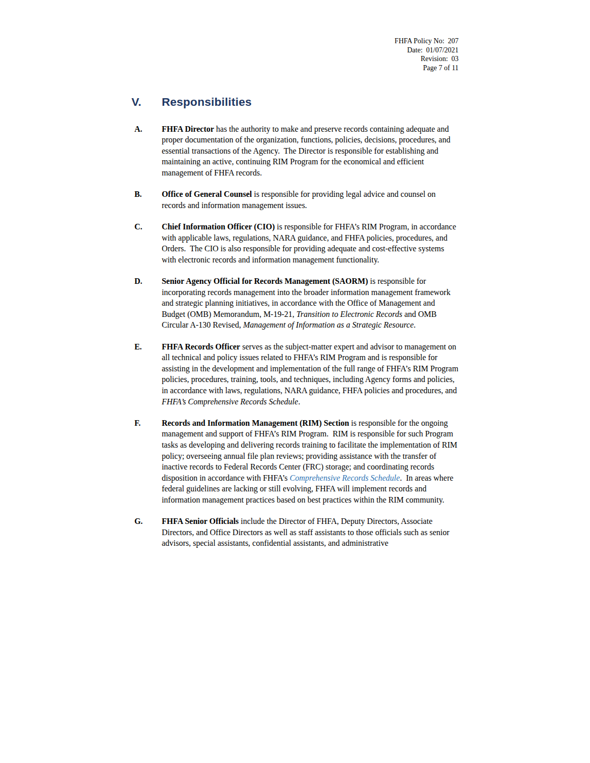FHFA Policy No: 207
Date: 01/07/2021
Revision: 03
Page 7 of 11
V. Responsibilities
A.
FHFA Director has the authority to make and preserve records containing adequate and proper documentation of the organization, functions, policies, decisions, procedures, and essential transactions of the Agency. The Director is responsible for establishing and maintaining an active, continuing RIM Program for the economical and efficient management of FHFA records.
B.
Office of General Counsel is responsible for providing legal advice and counsel on records and information management issues.
C.
Chief Information Officer (CIO) is responsible for FHFA’s RIM Program, in accordance with applicable laws, regulations, NARA guidance, and FHFA policies, procedures, and Orders. The CIO is also responsible for providing adequate and cost-effective systems with electronic records and information management functionality.
D.
Senior Agency Official for Records Management (SAORM) is responsible for incorporating records management into the broader information management framework and strategic planning initiatives, in accordance with the Office of Management and Budget (OMB) Memorandum, M-19-21, Transition to Electronic Records and OMB Circular A-130 Revised, Management of Information as a Strategic Resource.
E.
FHFA Records Officer serves as the subject-matter expert and advisor to management on all technical and policy issues related to FHFA’s RIM Program and is responsible for assisting in the development and implementation of the full range of FHFA’s RIM Program policies, procedures, training, tools, and techniques, including Agency forms and policies, in accordance with laws, regulations, NARA guidance, FHFA policies and procedures, and FHFA’s Comprehensive Records Schedule.
F.
Records and Information Management (RIM) Section is responsible for the ongoing management and support of FHFA’s RIM Program. RIM is responsible for such Program tasks as developing and delivering records training to facilitate the implementation of RIM policy; overseeing annual file plan reviews; providing assistance with the transfer of inactive records to Federal Records Center (FRC) storage; and coordinating records disposition in accordance with FHFA’s Comprehensive Records Schedule. In areas where federal guidelines are lacking or still evolving, FHFA will implement records and information management practices based on best practices within the RIM community.
G.
FHFA Senior Officials include the Director of FHFA, Deputy Directors, Associate Directors, and Office Directors as well as staff assistants to those officials such as senior advisors, special assistants, confidential assistants, and administrative